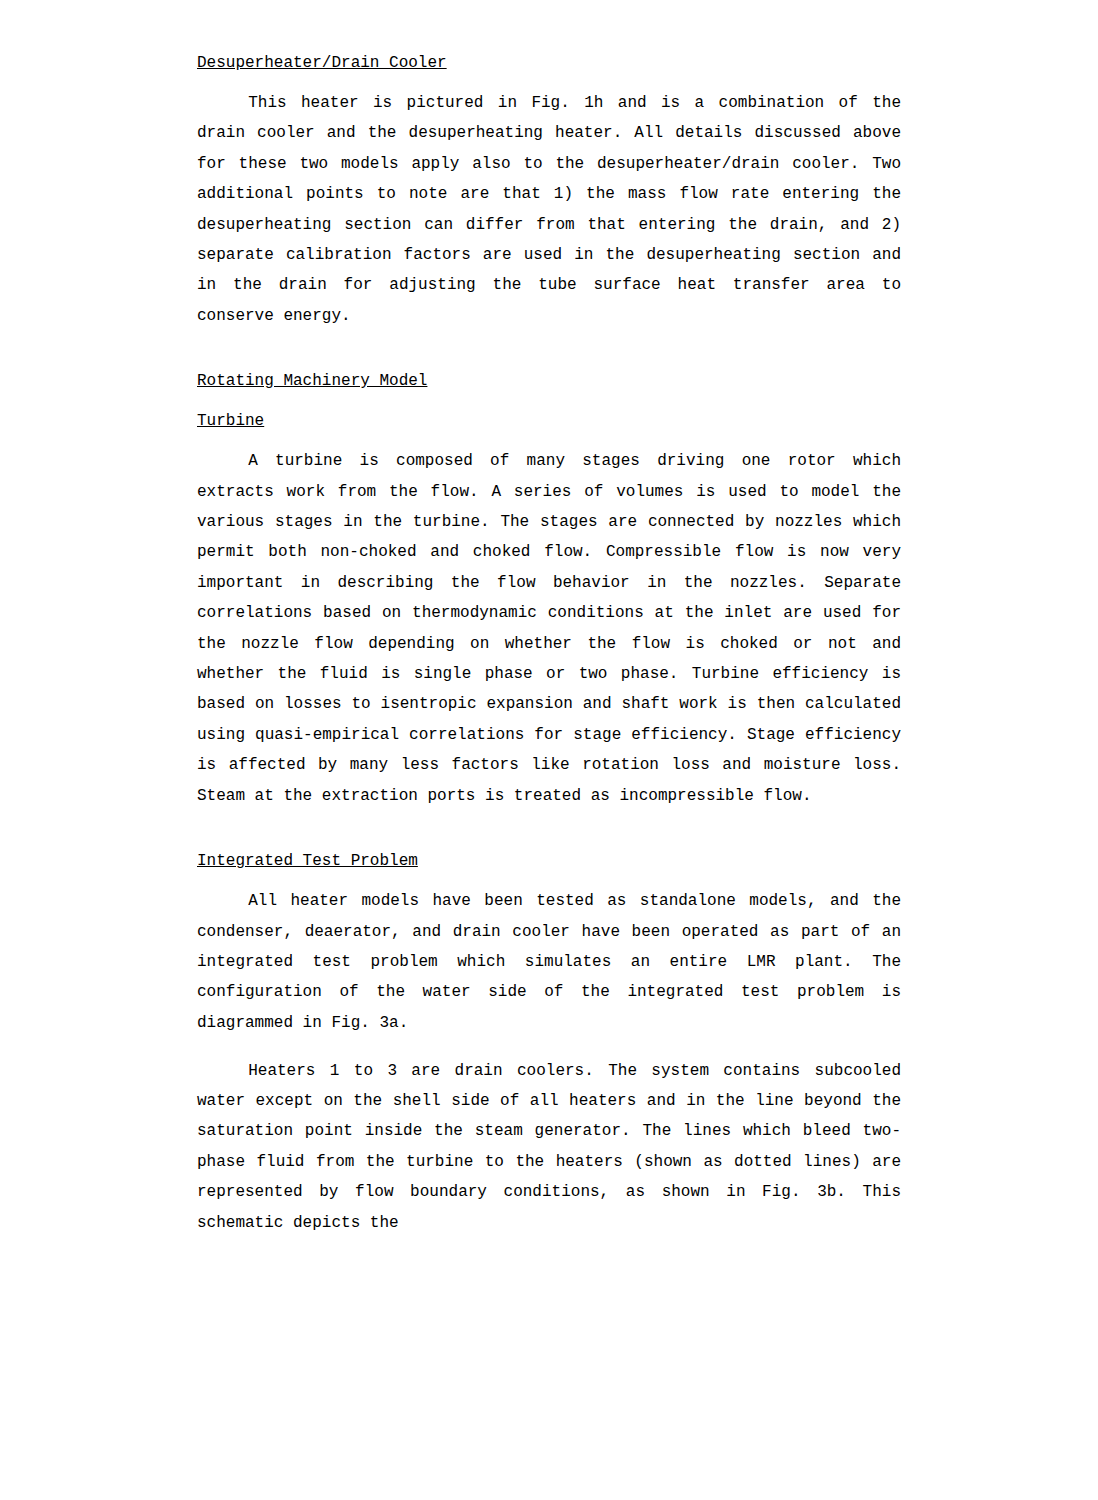Desuperheater/Drain Cooler
This heater is pictured in Fig. 1h and is a combination of the drain cooler and the desuperheating heater. All details discussed above for these two models apply also to the desuperheater/drain cooler. Two additional points to note are that 1) the mass flow rate entering the desuperheating section can differ from that entering the drain, and 2) separate calibration factors are used in the desuperheating section and in the drain for adjusting the tube surface heat transfer area to conserve energy.
Rotating Machinery Model
Turbine
A turbine is composed of many stages driving one rotor which extracts work from the flow. A series of volumes is used to model the various stages in the turbine. The stages are connected by nozzles which permit both non-choked and choked flow. Compressible flow is now very important in describing the flow behavior in the nozzles. Separate correlations based on thermodynamic conditions at the inlet are used for the nozzle flow depending on whether the flow is choked or not and whether the fluid is single phase or two phase. Turbine efficiency is based on losses to isentropic expansion and shaft work is then calculated using quasi-empirical correlations for stage efficiency. Stage efficiency is affected by many less factors like rotation loss and moisture loss. Steam at the extraction ports is treated as incompressible flow.
Integrated Test Problem
All heater models have been tested as standalone models, and the condenser, deaerator, and drain cooler have been operated as part of an integrated test problem which simulates an entire LMR plant. The configuration of the water side of the integrated test problem is diagrammed in Fig. 3a.
Heaters 1 to 3 are drain coolers. The system contains subcooled water except on the shell side of all heaters and in the line beyond the saturation point inside the steam generator. The lines which bleed two-phase fluid from the turbine to the heaters (shown as dotted lines) are represented by flow boundary conditions, as shown in Fig. 3b. This schematic depicts the